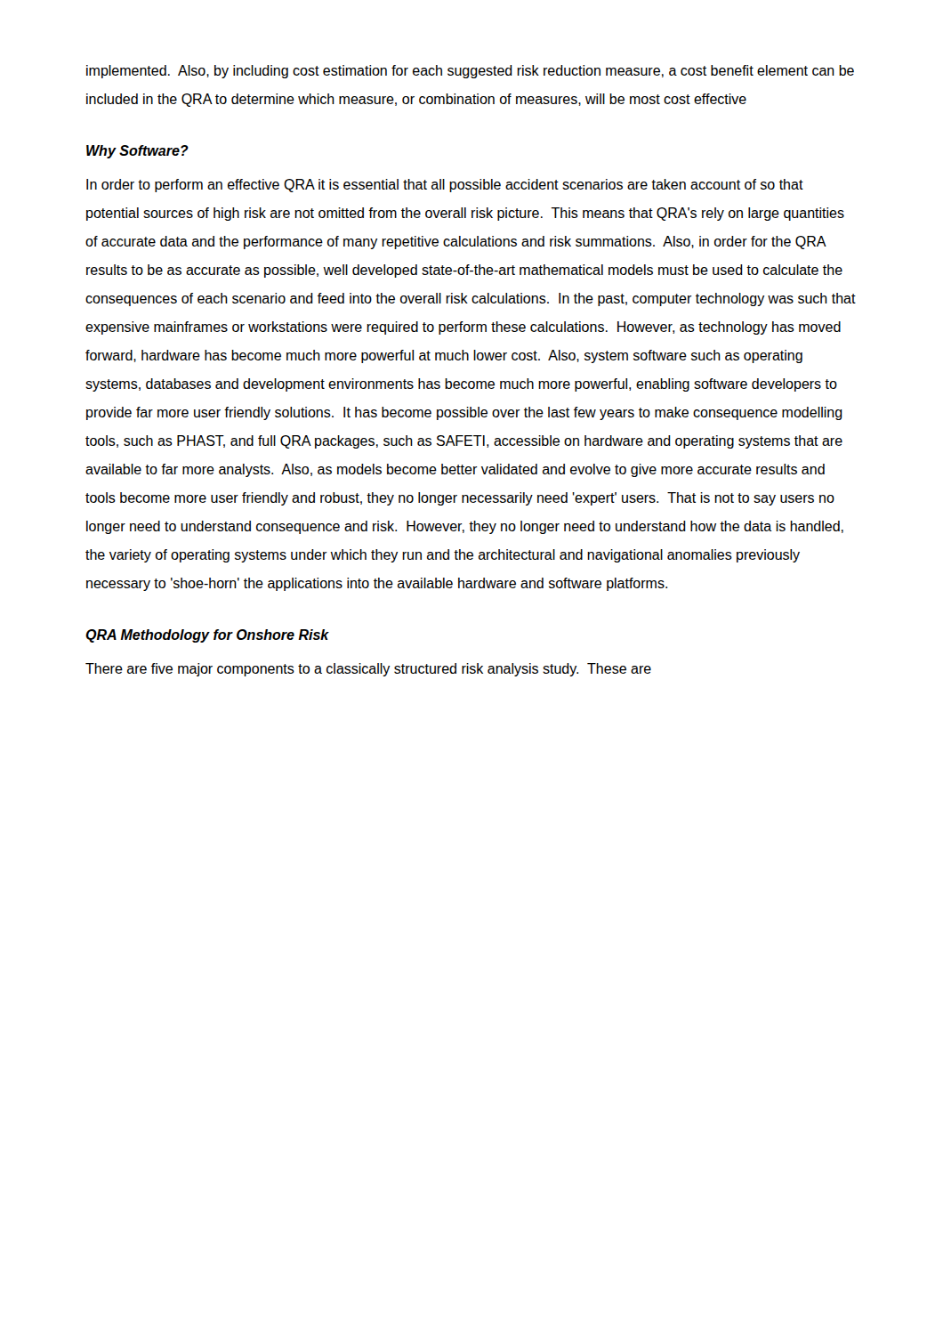implemented. Also, by including cost estimation for each suggested risk reduction measure, a cost benefit element can be included in the QRA to determine which measure, or combination of measures, will be most cost effective
Why Software?
In order to perform an effective QRA it is essential that all possible accident scenarios are taken account of so that potential sources of high risk are not omitted from the overall risk picture. This means that QRA's rely on large quantities of accurate data and the performance of many repetitive calculations and risk summations. Also, in order for the QRA results to be as accurate as possible, well developed state-of-the-art mathematical models must be used to calculate the consequences of each scenario and feed into the overall risk calculations. In the past, computer technology was such that expensive mainframes or workstations were required to perform these calculations. However, as technology has moved forward, hardware has become much more powerful at much lower cost. Also, system software such as operating systems, databases and development environments has become much more powerful, enabling software developers to provide far more user friendly solutions. It has become possible over the last few years to make consequence modelling tools, such as PHAST, and full QRA packages, such as SAFETI, accessible on hardware and operating systems that are available to far more analysts. Also, as models become better validated and evolve to give more accurate results and tools become more user friendly and robust, they no longer necessarily need 'expert' users. That is not to say users no longer need to understand consequence and risk. However, they no longer need to understand how the data is handled, the variety of operating systems under which they run and the architectural and navigational anomalies previously necessary to 'shoe-horn' the applications into the available hardware and software platforms.
QRA Methodology for Onshore Risk
There are five major components to a classically structured risk analysis study. These are